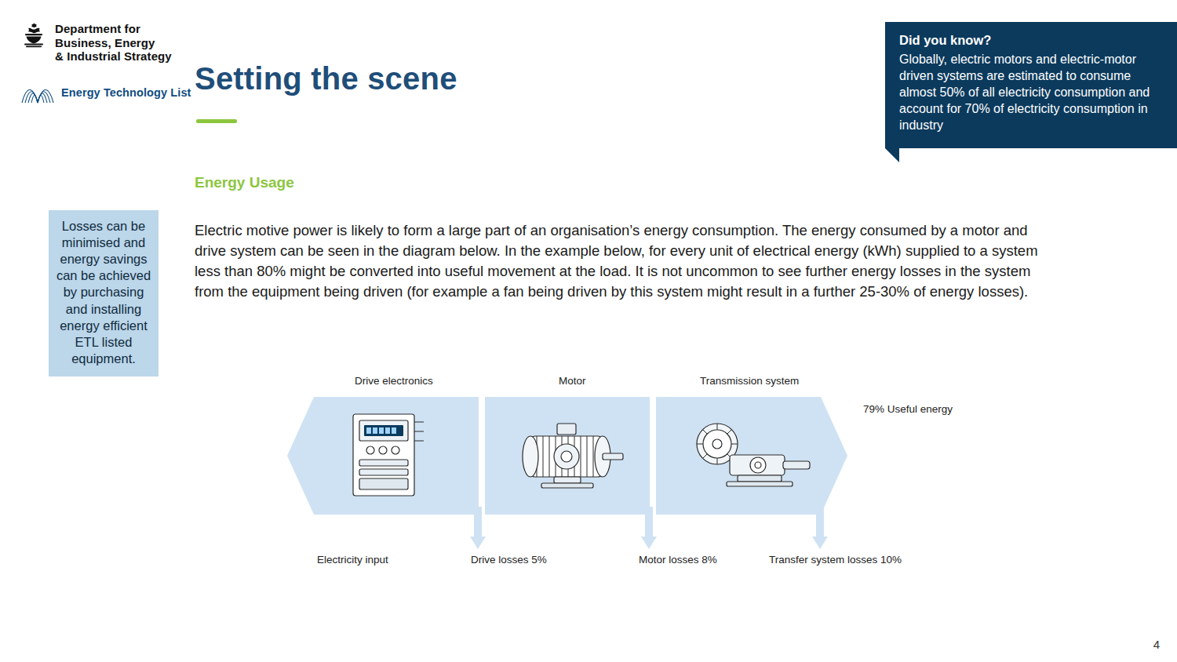Department for
Business, Energy
& Industrial Strategy
Energy Technology List
Setting the scene
Did you know?
Globally, electric motors and electric-motor driven systems are estimated to consume almost 50% of all electricity consumption and account for 70% of electricity consumption in industry
Losses can be minimised and energy savings can be achieved by purchasing and installing energy efficient ETL listed equipment.
Energy Usage
Electric motive power is likely to form a large part of an organisation’s energy consumption. The energy consumed by a motor and drive system can be seen in the diagram below. In the example below, for every unit of electrical energy (kWh) supplied to a system less than 80% might be converted into useful movement at the load. It is not uncommon to see further energy losses in the system from the equipment being driven (for example a fan being driven by this system might result in a further 25-30% of energy losses).
Drive electronics
Motor
Transmission system
100%
95%
87%
79% Useful energy
Electricity input
Drive losses 5%
Motor losses 8%
Transfer system losses 10%
4